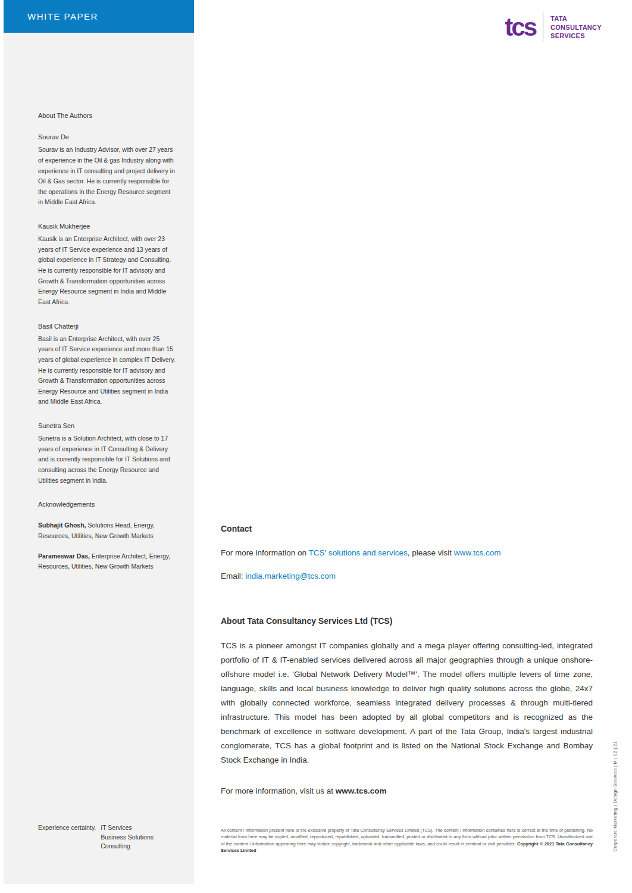WHITE PAPER
About The Authors
Sourav De
Sourav is an Industry Advisor, with over 27 years of experience in the Oil & gas Industry along with experience in IT consulting and project delivery in Oil & Gas sector. He is currently responsible for the operations in the Energy Resource segment in Middle East Africa.
Kausik Mukherjee
Kausik is an Enterprise Architect, with over 23 years of IT Service experience and 13 years of global experience in IT Strategy and Consulting. He is currently responsible for IT advisory and Growth & Transformation opportunities across Energy Resource segment in India and Middle East Africa.
Basil Chatterji
Basil is an Enterprise Architect, with over 25 years of IT Service experience and more than 15 years of global experience in complex IT Delivery. He is currently responsible for IT advisory and Growth & Transformation opportunities across Energy Resource and Utilities segment in India and Middle East Africa.
Sunetra Sen
Sunetra is a Solution Architect, with close to 17 years of experience in IT Consulting & Delivery and is currently responsible for IT Solutions and consulting across the Energy Resource and Utilities segment in India.
Acknowledgements
Subhajit Ghosh, Solutions Head, Energy, Resources, Utilities, New Growth Markets
Parameswar Das, Enterprise Architect, Energy, Resources, Utilities, New Growth Markets
Experience certainty. IT Services
Business Solutions
Consulting
tcs
TATA
CONSULTANCY
SERVICES
Contact
For more information on TCS' solutions and services, please visit www.tcs.com
Email: india.marketing@tcs.com
About Tata Consultancy Services Ltd (TCS)
TCS is a pioneer amongst IT companies globally and a mega player offering consulting-led, integrated portfolio of IT & IT-enabled services delivered across all major geographies through a unique onshore-offshore model i.e. 'Global Network Delivery Model™'. The model offers multiple levers of time zone, language, skills and local business knowledge to deliver high quality solutions across the globe, 24x7 with globally connected workforce, seamless integrated delivery processes & through multi-tiered infrastructure. This model has been adopted by all global competitors and is recognized as the benchmark of excellence in software development. A part of the Tata Group, India's largest industrial conglomerate, TCS has a global footprint and is listed on the National Stock Exchange and Bombay Stock Exchange in India.
For more information, visit us at www.tcs.com
All content / information present here is the exclusive property of Tata Consultancy Services Limited (TCS). The content / information contained here is correct at the time of publishing. No material from here may be copied, modified, reproduced, republished, uploaded, transmitted, posted or distributed in any form without prior written permission from TCS. Unauthorized use of the content / information appearing here may violate copyright, trademark and other applicable laws, and could result in criminal or civil penalties. Copyright © 2021 Tata Consultancy Services Limited
Corporate Marketing | Design Services | M | 02 | 21